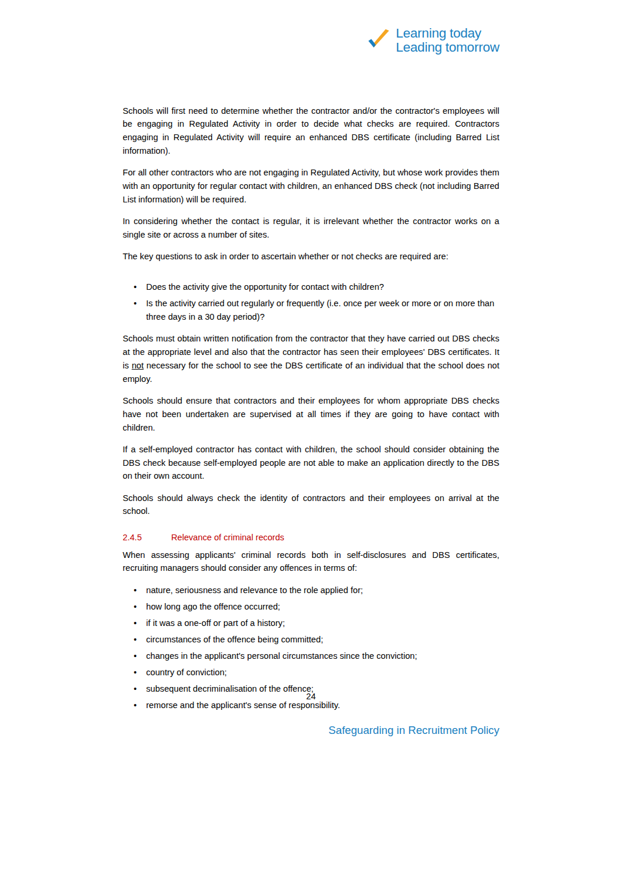Learning today
Leading tomorrow
Schools will first need to determine whether the contractor and/or the contractor's employees will be engaging in Regulated Activity in order to decide what checks are required. Contractors engaging in Regulated Activity will require an enhanced DBS certificate (including Barred List information).
For all other contractors who are not engaging in Regulated Activity, but whose work provides them with an opportunity for regular contact with children, an enhanced DBS check (not including Barred List information) will be required.
In considering whether the contact is regular, it is irrelevant whether the contractor works on a single site or across a number of sites.
The key questions to ask in order to ascertain whether or not checks are required are:
Does the activity give the opportunity for contact with children?
Is the activity carried out regularly or frequently (i.e. once per week or more or on more than three days in a 30 day period)?
Schools must obtain written notification from the contractor that they have carried out DBS checks at the appropriate level and also that the contractor has seen their employees' DBS certificates. It is not necessary for the school to see the DBS certificate of an individual that the school does not employ.
Schools should ensure that contractors and their employees for whom appropriate DBS checks have not been undertaken are supervised at all times if they are going to have contact with children.
If a self-employed contractor has contact with children, the school should consider obtaining the DBS check because self-employed people are not able to make an application directly to the DBS on their own account.
Schools should always check the identity of contractors and their employees on arrival at the school.
2.4.5 Relevance of criminal records
When assessing applicants' criminal records both in self-disclosures and DBS certificates, recruiting managers should consider any offences in terms of:
nature, seriousness and relevance to the role applied for;
how long ago the offence occurred;
if it was a one-off or part of a history;
circumstances of the offence being committed;
changes in the applicant's personal circumstances since the conviction;
country of conviction;
subsequent decriminalisation of the offence;
remorse and the applicant's sense of responsibility.
24
Safeguarding in Recruitment Policy